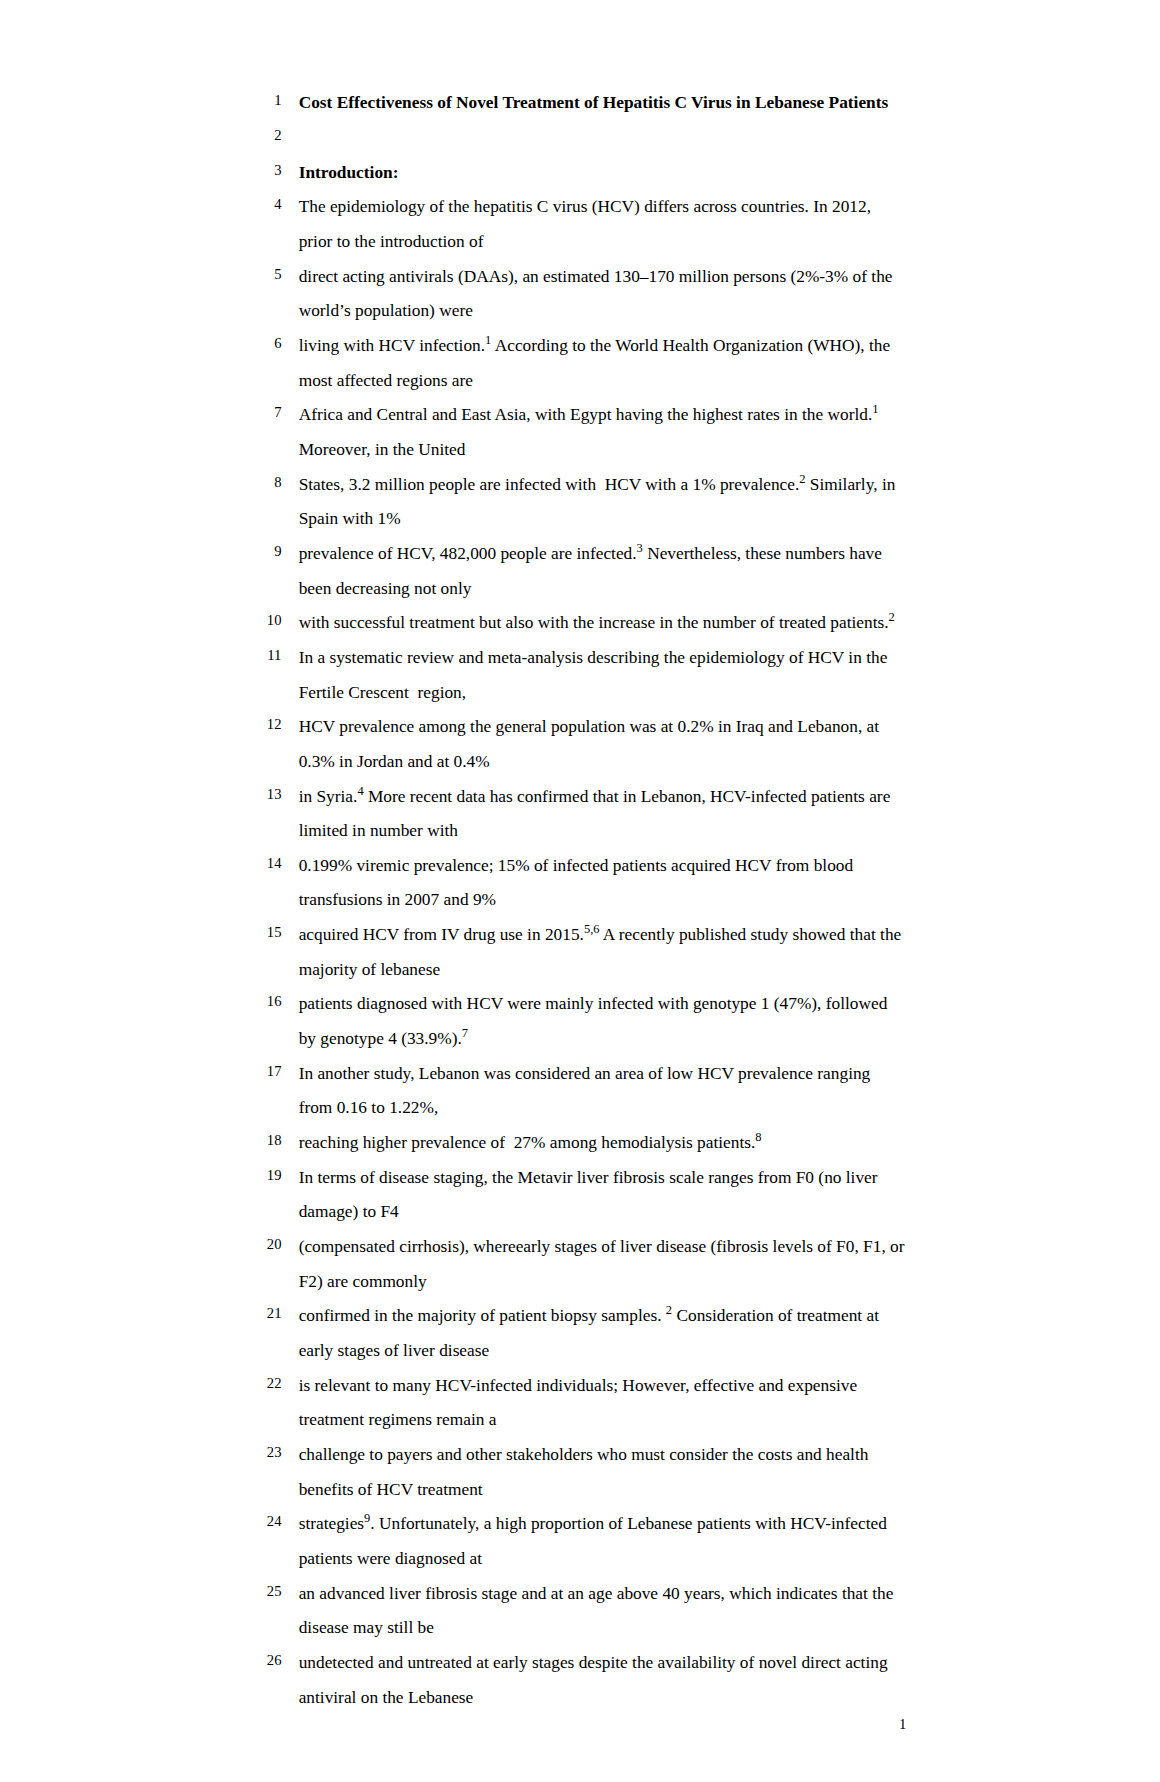Cost Effectiveness of Novel Treatment of Hepatitis C Virus in Lebanese Patients
Introduction:
The epidemiology of the hepatitis C virus (HCV) differs across countries. In 2012, prior to the introduction of
direct acting antivirals (DAAs), an estimated 130–170 million persons (2%-3% of the world’s population) were
living with HCV infection.1 According to the World Health Organization (WHO), the most affected regions are
Africa and Central and East Asia, with Egypt having the highest rates in the world.1 Moreover, in the United
States, 3.2 million people are infected with HCV with a 1% prevalence.2 Similarly, in Spain with 1%
prevalence of HCV, 482,000 people are infected.3 Nevertheless, these numbers have been decreasing not only
with successful treatment but also with the increase in the number of treated patients.2
In a systematic review and meta-analysis describing the epidemiology of HCV in the Fertile Crescent region,
HCV prevalence among the general population was at 0.2% in Iraq and Lebanon, at 0.3% in Jordan and at 0.4%
in Syria.4 More recent data has confirmed that in Lebanon, HCV-infected patients are limited in number with
0.199% viremic prevalence; 15% of infected patients acquired HCV from blood transfusions in 2007 and 9%
acquired HCV from IV drug use in 2015.5,6 A recently published study showed that the majority of lebanese
patients diagnosed with HCV were mainly infected with genotype 1 (47%), followed by genotype 4 (33.9%).7
In another study, Lebanon was considered an area of low HCV prevalence ranging from 0.16 to 1.22%,
reaching higher prevalence of 27% among hemodialysis patients.8
In terms of disease staging, the Metavir liver fibrosis scale ranges from F0 (no liver damage) to F4
(compensated cirrhosis), whereearly stages of liver disease (fibrosis levels of F0, F1, or F2) are commonly
confirmed in the majority of patient biopsy samples. 2 Consideration of treatment at early stages of liver disease
is relevant to many HCV-infected individuals; However, effective and expensive treatment regimens remain a
challenge to payers and other stakeholders who must consider the costs and health benefits of HCV treatment
strategies9. Unfortunately, a high proportion of Lebanese patients with HCV-infected patients were diagnosed at
an advanced liver fibrosis stage and at an age above 40 years, which indicates that the disease may still be
undetected and untreated at early stages despite the availability of novel direct acting antiviral on the Lebanese
1